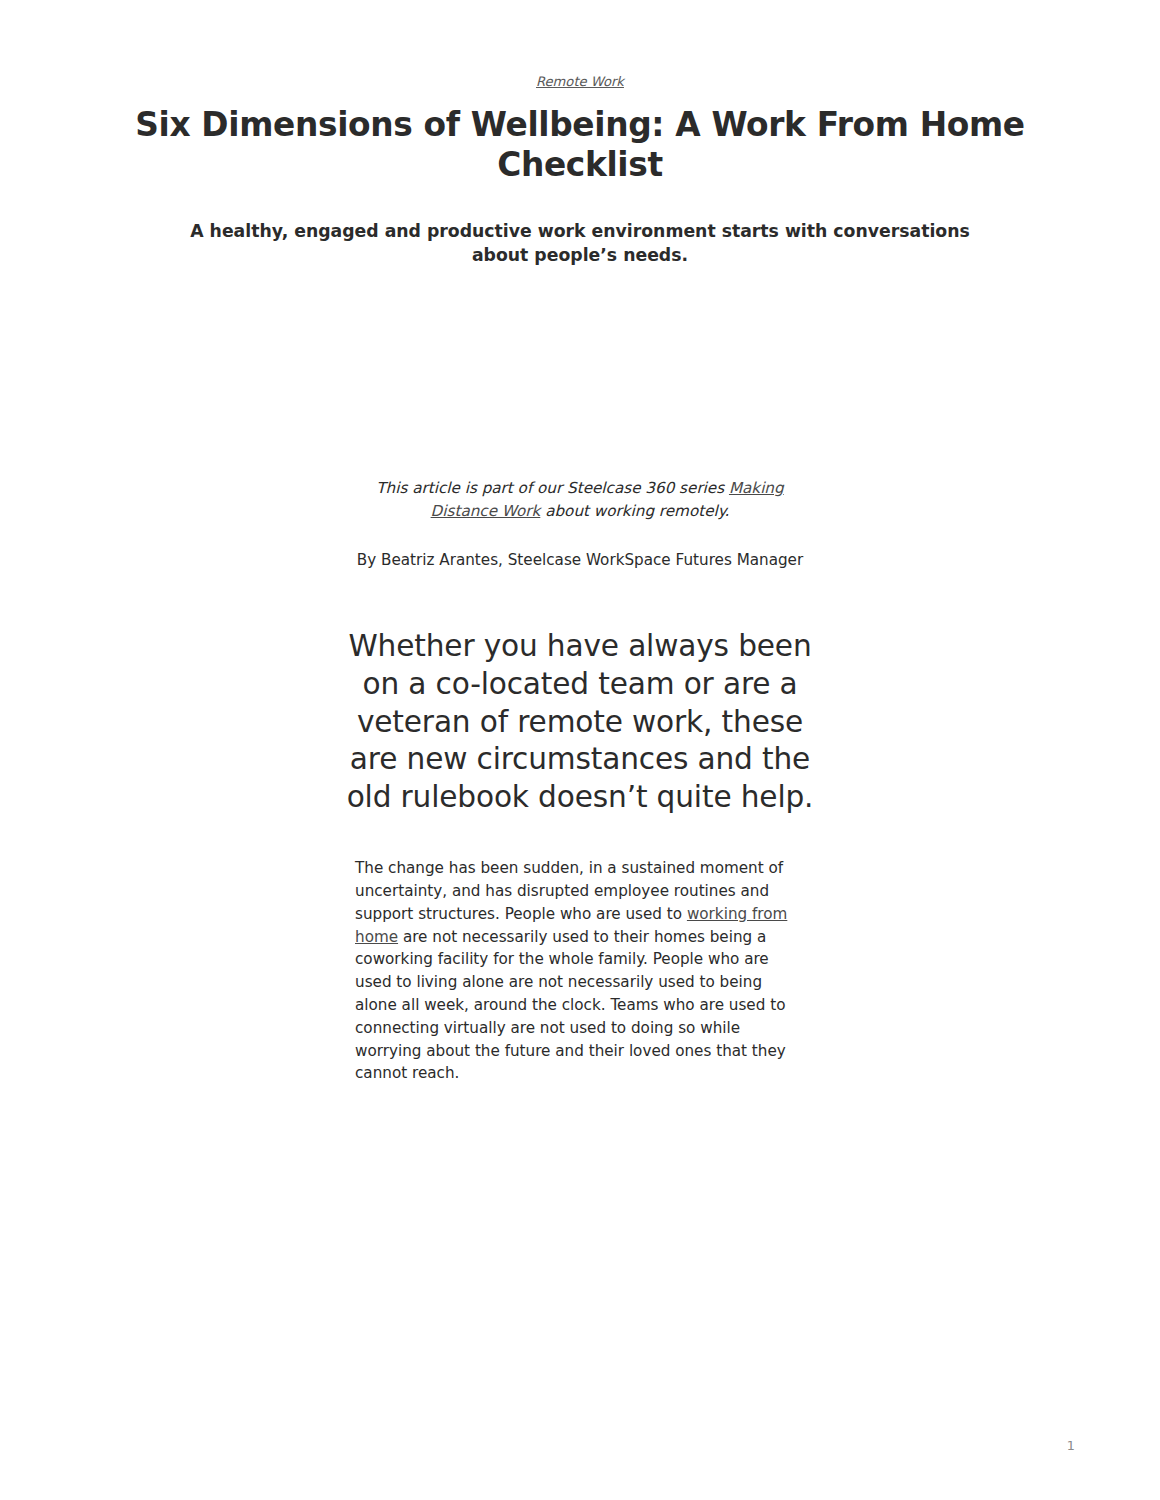Remote Work
Six Dimensions of Wellbeing: A Work From Home Checklist
A healthy, engaged and productive work environment starts with conversations about people’s needs.
This article is part of our Steelcase 360 series Making Distance Work about working remotely.
By Beatriz Arantes, Steelcase WorkSpace Futures Manager
Whether you have always been on a co-located team or are a veteran of remote work, these are new circumstances and the old rulebook doesn’t quite help.
The change has been sudden, in a sustained moment of uncertainty, and has disrupted employee routines and support structures. People who are used to working from home are not necessarily used to their homes being a coworking facility for the whole family. People who are used to living alone are not necessarily used to being alone all week, around the clock. Teams who are used to connecting virtually are not used to doing so while worrying about the future and their loved ones that they cannot reach.
1